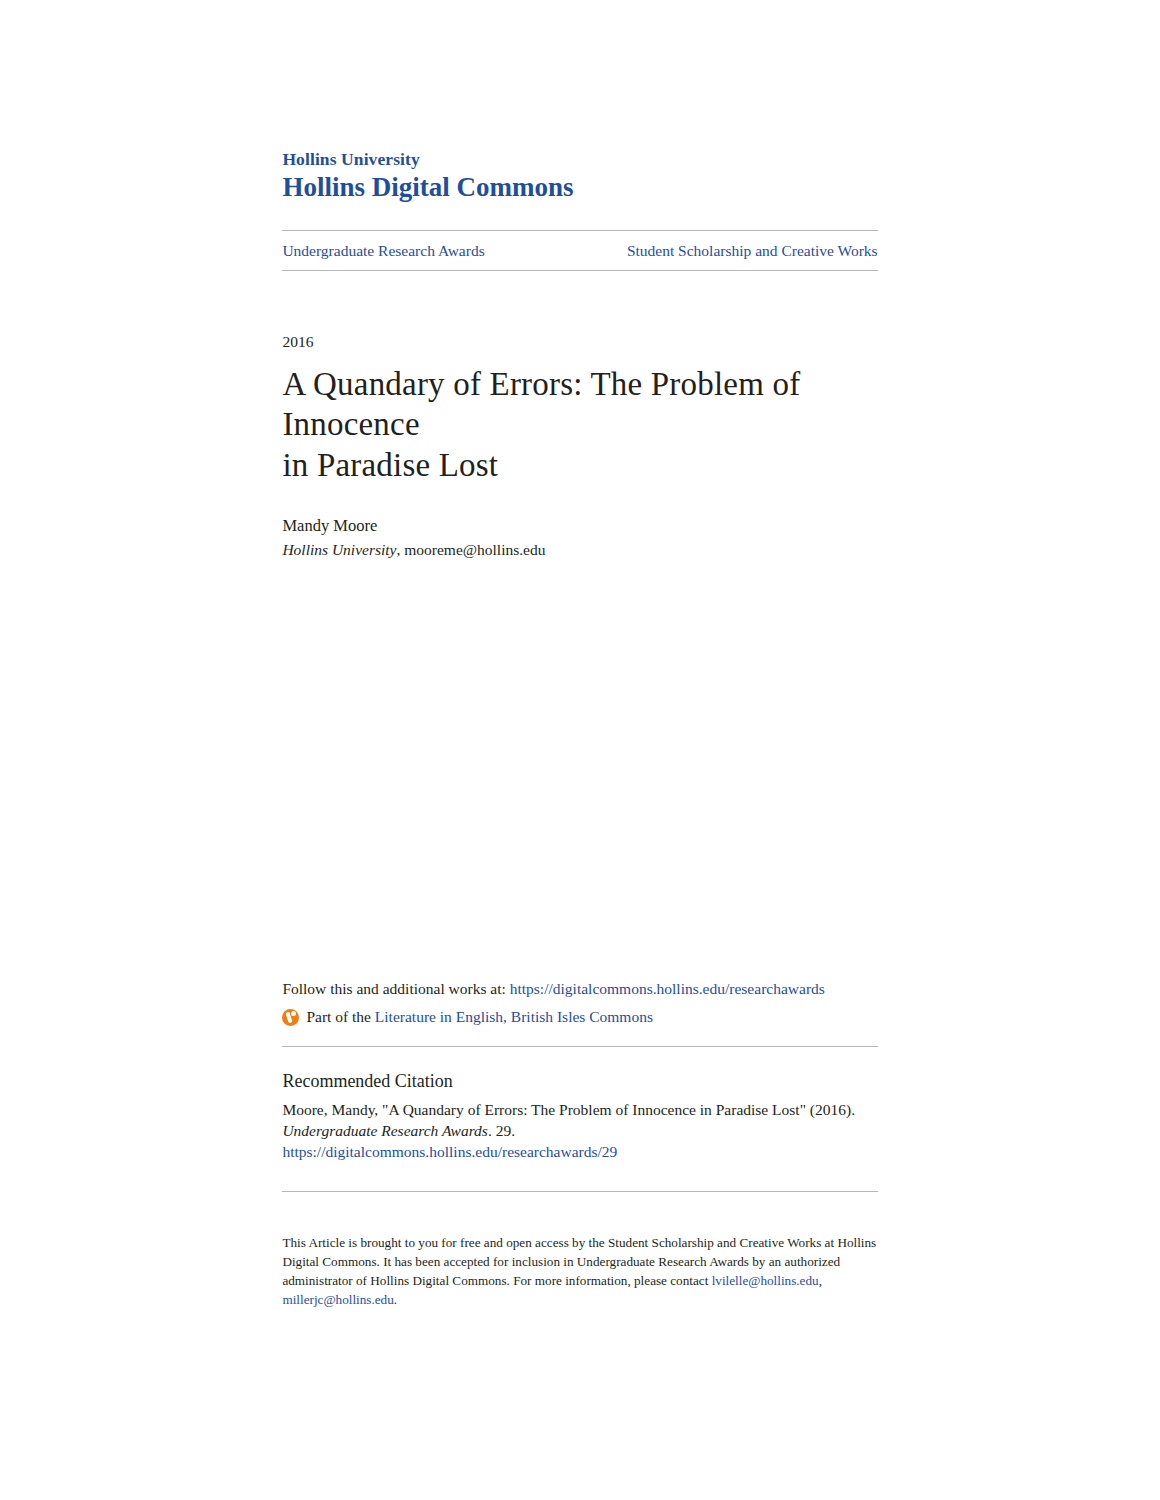Hollins University
Hollins Digital Commons
Undergraduate Research Awards
Student Scholarship and Creative Works
2016
A Quandary of Errors: The Problem of Innocence
in Paradise Lost
Mandy Moore
Hollins University, mooreme@hollins.edu
Follow this and additional works at: https://digitalcommons.hollins.edu/researchawards
Part of the Literature in English, British Isles Commons
Recommended Citation
Moore, Mandy, "A Quandary of Errors: The Problem of Innocence in Paradise Lost" (2016). Undergraduate Research Awards. 29.
https://digitalcommons.hollins.edu/researchawards/29
This Article is brought to you for free and open access by the Student Scholarship and Creative Works at Hollins Digital Commons. It has been accepted for inclusion in Undergraduate Research Awards by an authorized administrator of Hollins Digital Commons. For more information, please contact lvilelle@hollins.edu, millerjc@hollins.edu.